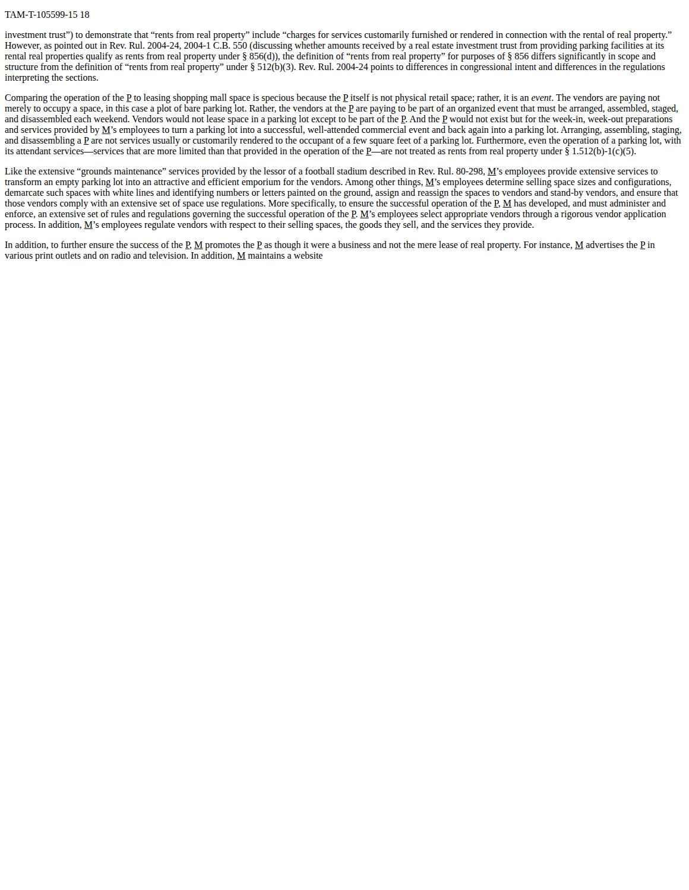TAM-T-105599-15 18
investment trust”) to demonstrate that “rents from real property” include “charges for services customarily furnished or rendered in connection with the rental of real property.” However, as pointed out in Rev. Rul. 2004-24, 2004-1 C.B. 550 (discussing whether amounts received by a real estate investment trust from providing parking facilities at its rental real properties qualify as rents from real property under § 856(d)), the definition of “rents from real property” for purposes of § 856 differs significantly in scope and structure from the definition of “rents from real property” under § 512(b)(3). Rev. Rul. 2004-24 points to differences in congressional intent and differences in the regulations interpreting the sections.
Comparing the operation of the P to leasing shopping mall space is specious because the P itself is not physical retail space; rather, it is an event. The vendors are paying not merely to occupy a space, in this case a plot of bare parking lot. Rather, the vendors at the P are paying to be part of an organized event that must be arranged, assembled, staged, and disassembled each weekend. Vendors would not lease space in a parking lot except to be part of the P. And the P would not exist but for the week-in, week-out preparations and services provided by M’s employees to turn a parking lot into a successful, well-attended commercial event and back again into a parking lot. Arranging, assembling, staging, and disassembling a P are not services usually or customarily rendered to the occupant of a few square feet of a parking lot. Furthermore, even the operation of a parking lot, with its attendant services—services that are more limited than that provided in the operation of the P—are not treated as rents from real property under § 1.512(b)-1(c)(5).
Like the extensive “grounds maintenance” services provided by the lessor of a football stadium described in Rev. Rul. 80-298, M’s employees provide extensive services to transform an empty parking lot into an attractive and efficient emporium for the vendors. Among other things, M’s employees determine selling space sizes and configurations, demarcate such spaces with white lines and identifying numbers or letters painted on the ground, assign and reassign the spaces to vendors and stand-by vendors, and ensure that those vendors comply with an extensive set of space use regulations. More specifically, to ensure the successful operation of the P, M has developed, and must administer and enforce, an extensive set of rules and regulations governing the successful operation of the P. M’s employees select appropriate vendors through a rigorous vendor application process. In addition, M’s employees regulate vendors with respect to their selling spaces, the goods they sell, and the services they provide.
In addition, to further ensure the success of the P, M promotes the P as though it were a business and not the mere lease of real property. For instance, M advertises the P in various print outlets and on radio and television. In addition, M maintains a website